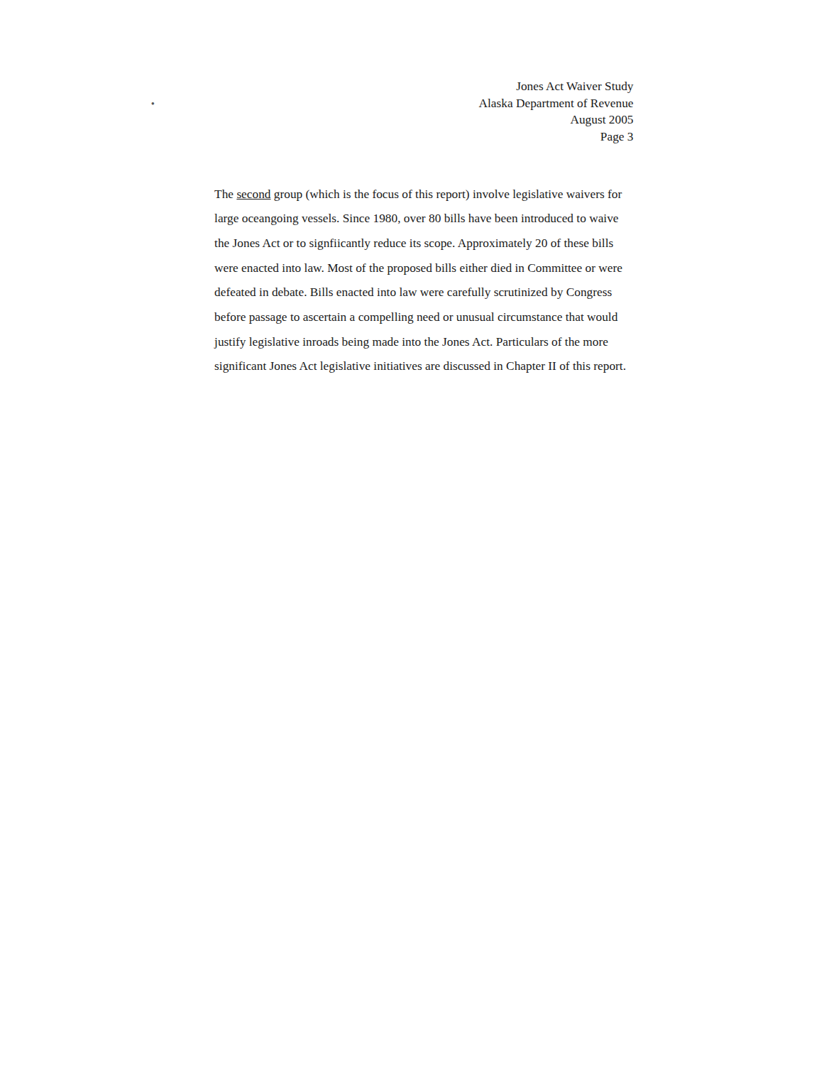•
Jones Act Waiver Study Alaska Department of Revenue August 2005 Page 3
The second group (which is the focus of this report) involve legislative waivers for large oceangoing vessels. Since 1980, over 80 bills have been introduced to waive the Jones Act or to signfiicantly reduce its scope. Approximately 20 of these bills were enacted into law. Most of the proposed bills either died in Committee or were defeated in debate. Bills enacted into law were carefully scrutinized by Congress before passage to ascertain a compelling need or unusual circumstance that would justify legislative inroads being made into the Jones Act. Particulars of the more significant Jones Act legislative initiatives are discussed in Chapter II of this report.